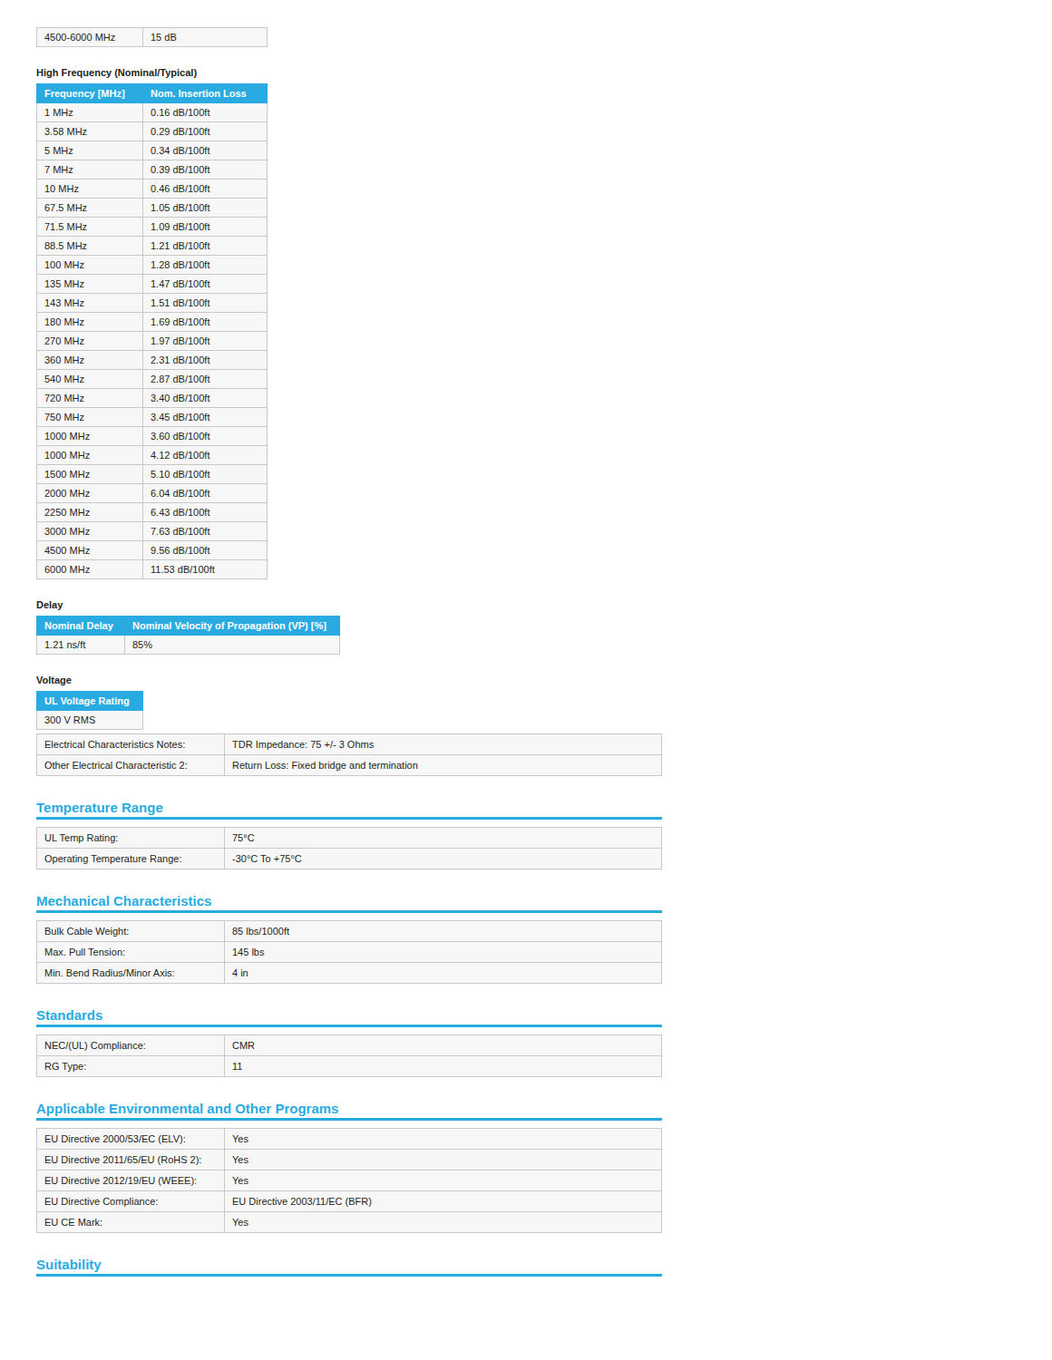| 4500-6000 MHz | 15 dB |
High Frequency (Nominal/Typical)
| Frequency [MHz] | Nom. Insertion Loss |
| --- | --- |
| 1 MHz | 0.16 dB/100ft |
| 3.58 MHz | 0.29 dB/100ft |
| 5 MHz | 0.34 dB/100ft |
| 7 MHz | 0.39 dB/100ft |
| 10 MHz | 0.46 dB/100ft |
| 67.5 MHz | 1.05 dB/100ft |
| 71.5 MHz | 1.09 dB/100ft |
| 88.5 MHz | 1.21 dB/100ft |
| 100 MHz | 1.28 dB/100ft |
| 135 MHz | 1.47 dB/100ft |
| 143 MHz | 1.51 dB/100ft |
| 180 MHz | 1.69 dB/100ft |
| 270 MHz | 1.97 dB/100ft |
| 360 MHz | 2.31 dB/100ft |
| 540 MHz | 2.87 dB/100ft |
| 720 MHz | 3.40 dB/100ft |
| 750 MHz | 3.45 dB/100ft |
| 1000 MHz | 3.60 dB/100ft |
| 1000 MHz | 4.12 dB/100ft |
| 1500 MHz | 5.10 dB/100ft |
| 2000 MHz | 6.04 dB/100ft |
| 2250 MHz | 6.43 dB/100ft |
| 3000 MHz | 7.63 dB/100ft |
| 4500 MHz | 9.56 dB/100ft |
| 6000 MHz | 11.53 dB/100ft |
Delay
| Nominal Delay | Nominal Velocity of Propagation (VP) [%] |
| --- | --- |
| 1.21 ns/ft | 85% |
Voltage
| UL Voltage Rating |
| --- |
| 300 V RMS |
| Electrical Characteristics Notes: | TDR Impedance: 75 +/- 3 Ohms |
| Other Electrical Characteristic 2: | Return Loss: Fixed bridge and termination |
Temperature Range
| UL Temp Rating: | 75°C |
| Operating Temperature Range: | -30°C To +75°C |
Mechanical Characteristics
| Bulk Cable Weight: | 85 lbs/1000ft |
| Max. Pull Tension: | 145 lbs |
| Min. Bend Radius/Minor Axis: | 4 in |
Standards
| NEC/(UL) Compliance: | CMR |
| RG Type: | 11 |
Applicable Environmental and Other Programs
| EU Directive 2000/53/EC (ELV): | Yes |
| EU Directive 2011/65/EU (RoHS 2): | Yes |
| EU Directive 2012/19/EU (WEEE): | Yes |
| EU Directive Compliance: | EU Directive 2003/11/EC (BFR) |
| EU CE Mark: | Yes |
Suitability